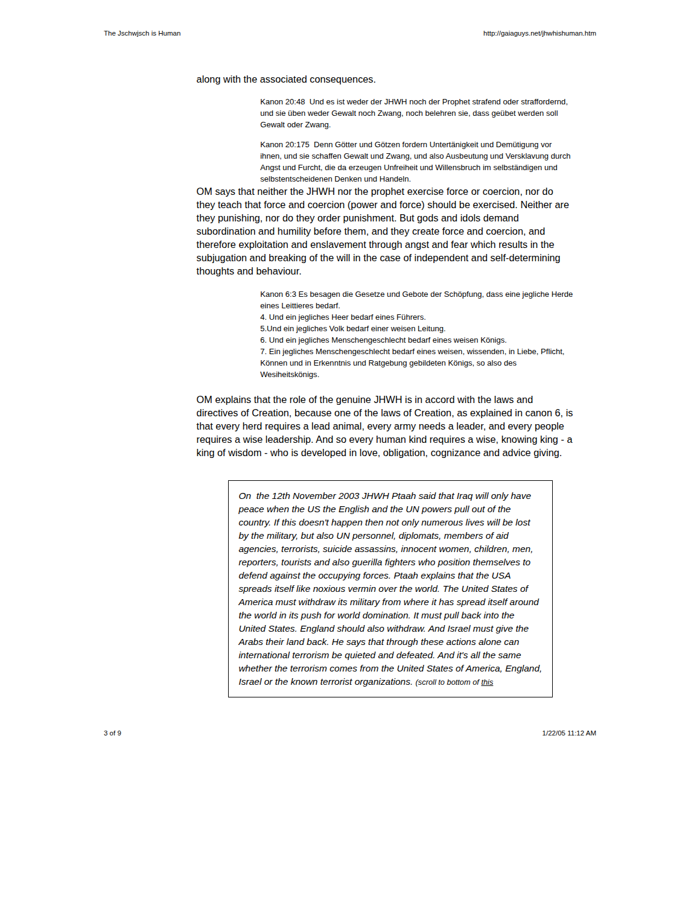The Jschwjsch is Human http://gaiaguys.net/jhwhishuman.htm
along with the associated consequences.
Kanon 20:48 Und es ist weder der JHWH noch der Prophet strafend oder straffordernd, und sie üben weder Gewalt noch Zwang, noch belehren sie, dass geübet werden soll Gewalt oder Zwang.
Kanon 20:175 Denn Götter und Götzen fordern Untertänigkeit und Demütigung vor ihnen, und sie schaffen Gewalt und Zwang, und also Ausbeutung und Versklavung durch Angst und Furcht, die da erzeugen Unfreiheit und Willensbruch im selbständigen und selbstentscheidenen Denken und Handeln.
OM says that neither the JHWH nor the prophet exercise force or coercion, nor do they teach that force and coercion (power and force) should be exercised. Neither are they punishing, nor do they order punishment. But gods and idols demand subordination and humility before them, and they create force and coercion, and therefore exploitation and enslavement through angst and fear which results in the subjugation and breaking of the will in the case of independent and self-determining thoughts and behaviour.
Kanon 6:3 Es besagen die Gesetze und Gebote der Schöpfung, dass eine jegliche Herde eines Leittieres bedarf.
4. Und ein jegliches Heer bedarf eines Führers.
5.Und ein jegliches Volk bedarf einer weisen Leitung.
6. Und ein jegliches Menschengeschlecht bedarf eines weisen Königs.
7. Ein jegliches Menschengeschlecht bedarf eines weisen, wissenden, in Liebe, Pflicht, Können und in Erkenntnis und Ratgebung gebildeten Königs, so also des Wesiheitskönigs.
OM explains that the role of the genuine JHWH is in accord with the laws and directives of Creation, because one of the laws of Creation, as explained in canon 6, is that every herd requires a lead animal, every army needs a leader, and every people requires a wise leadership. And so every human kind requires a wise, knowing king - a king of wisdom - who is developed in love, obligation, cognizance and advice giving.
On the 12th November 2003 JHWH Ptaah said that Iraq will only have peace when the US the English and the UN powers pull out of the country. If this doesn't happen then not only numerous lives will be lost by the military, but also UN personnel, diplomats, members of aid agencies, terrorists, suicide assassins, innocent women, children, men, reporters, tourists and also guerilla fighters who position themselves to defend against the occupying forces. Ptaah explains that the USA spreads itself like noxious vermin over the world. The United States of America must withdraw its military from where it has spread itself around the world in its push for world domination. It must pull back into the United States. England should also withdraw. And Israel must give the Arabs their land back. He says that through these actions alone can international terrorism be quieted and defeated. And it's all the same whether the terrorism comes from the United States of America, England, Israel or the known terrorist organizations. (scroll to bottom of this
3 of 9 1/22/05 11:12 AM